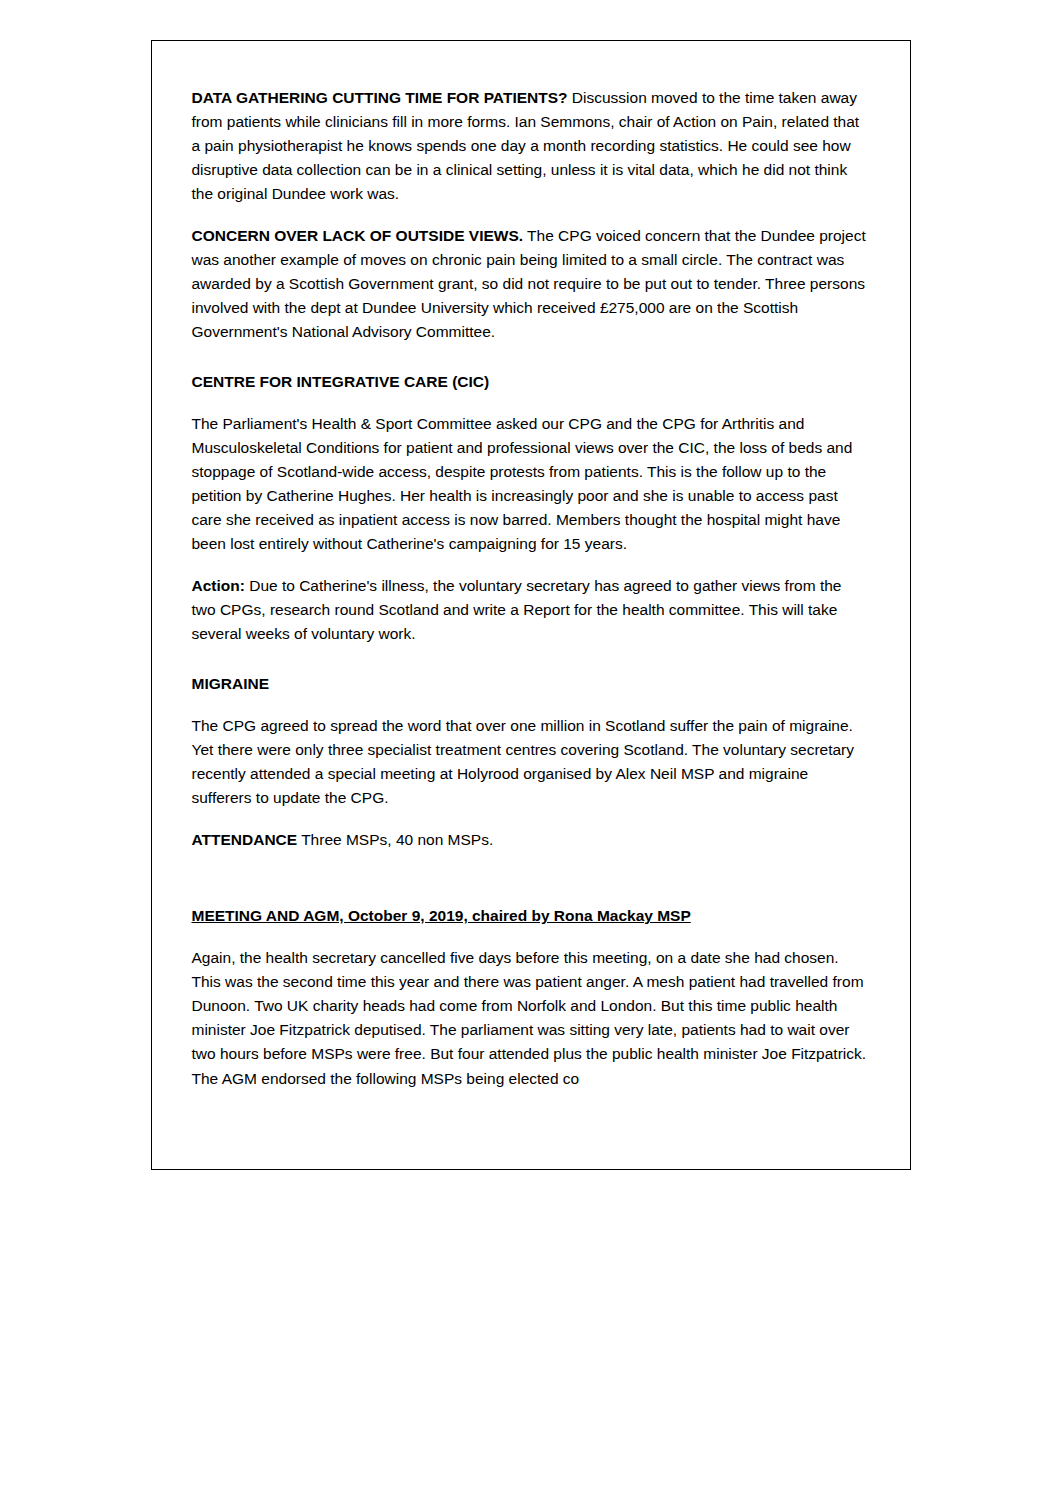DATA GATHERING CUTTING TIME FOR PATIENTS? Discussion moved to the time taken away from patients while clinicians fill in more forms. Ian Semmons, chair of Action on Pain, related that a pain physiotherapist he knows spends one day a month recording statistics. He could see how disruptive data collection can be in a clinical setting, unless it is vital data, which he did not think the original Dundee work was.
CONCERN OVER LACK OF OUTSIDE VIEWS. The CPG voiced concern that the Dundee project was another example of moves on chronic pain being limited to a small circle. The contract was awarded by a Scottish Government grant, so did not require to be put out to tender. Three persons involved with the dept at Dundee University which received £275,000 are on the Scottish Government's National Advisory Committee.
CENTRE FOR INTEGRATIVE CARE (CIC)
The Parliament's Health & Sport Committee asked our CPG and the CPG for Arthritis and Musculoskeletal Conditions for patient and professional views over the CIC, the loss of beds and stoppage of Scotland-wide access, despite protests from patients. This is the follow up to the petition by Catherine Hughes. Her health is increasingly poor and she is unable to access past care she received as inpatient access is now barred. Members thought the hospital might have been lost entirely without Catherine's campaigning for 15 years.
Action: Due to Catherine's illness, the voluntary secretary has agreed to gather views from the two CPGs, research round Scotland and write a Report for the health committee. This will take several weeks of voluntary work.
MIGRAINE
The CPG agreed to spread the word that over one million in Scotland suffer the pain of migraine. Yet there were only three specialist treatment centres covering Scotland. The voluntary secretary recently attended a special meeting at Holyrood organised by Alex Neil MSP and migraine sufferers to update the CPG.
ATTENDANCE Three MSPs, 40 non MSPs.
MEETING AND AGM, October 9, 2019, chaired by Rona Mackay MSP
Again, the health secretary cancelled five days before this meeting, on a date she had chosen. This was the second time this year and there was patient anger. A mesh patient had travelled from Dunoon. Two UK charity heads had come from Norfolk and London. But this time public health minister Joe Fitzpatrick deputised. The parliament was sitting very late, patients had to wait over two hours before MSPs were free. But four attended plus the public health minister Joe Fitzpatrick. The AGM endorsed the following MSPs being elected co